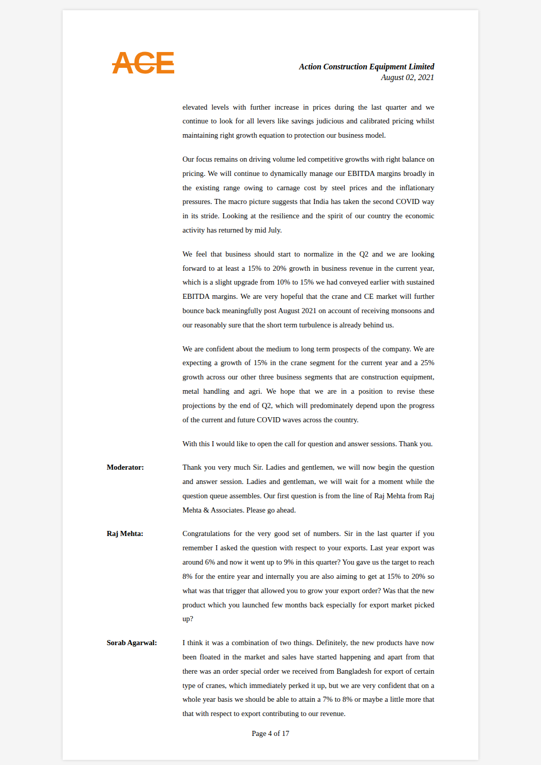ACE
Action Construction Equipment Limited
August 02, 2021
| | elevated levels with further increase in prices during the last quarter and we continue to look for all levers like savings judicious and calibrated pricing whilst maintaining right growth equation to protection our business model. Our focus remains on driving volume led competitive growths with right balance on pricing. We will continue to dynamically manage our EBITDA margins broadly in the existing range owing to carnage cost by steel prices and the inflationary pressures. The macro picture suggests that India has taken the second COVID way in its stride. Looking at the resilience and the spirit of our country the economic activity has returned by mid July. We feel that business should start to normalize in the Q2 and we are looking forward to at least a 15% to 20% growth in business revenue in the current year, which is a slight upgrade from 10% to 15% we had conveyed earlier with sustained EBITDA margins. We are very hopeful that the crane and CE market will further bounce back meaningfully post August 2021 on account of receiving monsoons and our reasonably sure that the short term turbulence is already behind us. We are confident about the medium to long term prospects of the company. We are expecting a growth of 15% in the crane segment for the current year and a 25% growth across our other three business segments that are construction equipment, metal handling and agri. We hope that we are in a position to revise these projections by the end of Q2, which will predominately depend upon the progress of the current and future COVID waves across the country. With this I would like to open the call for question and answer sessions. Thank you. |
| Moderator: | Thank you very much Sir. Ladies and gentlemen, we will now begin the question and answer session. Ladies and gentleman, we will wait for a moment while the question queue assembles. Our first question is from the line of Raj Mehta from Raj Mehta & Associates. Please go ahead. |
| Raj Mehta: | Congratulations for the very good set of numbers. Sir in the last quarter if you remember I asked the question with respect to your exports. Last year export was around 6% and now it went up to 9% in this quarter? You gave us the target to reach 8% for the entire year and internally you are also aiming to get at 15% to 20% so what was that trigger that allowed you to grow your export order? Was that the new product which you launched few months back especially for export market picked up? |
| Sorab Agarwal: | I think it was a combination of two things. Definitely, the new products have now been floated in the market and sales have started happening and apart from that there was an order special order we received from Bangladesh for export of certain type of cranes, which immediately perked it up, but we are very confident that on a whole year basis we should be able to attain a 7% to 8% or maybe a little more that that with respect to export contributing to our revenue. |
Page 4 of 17